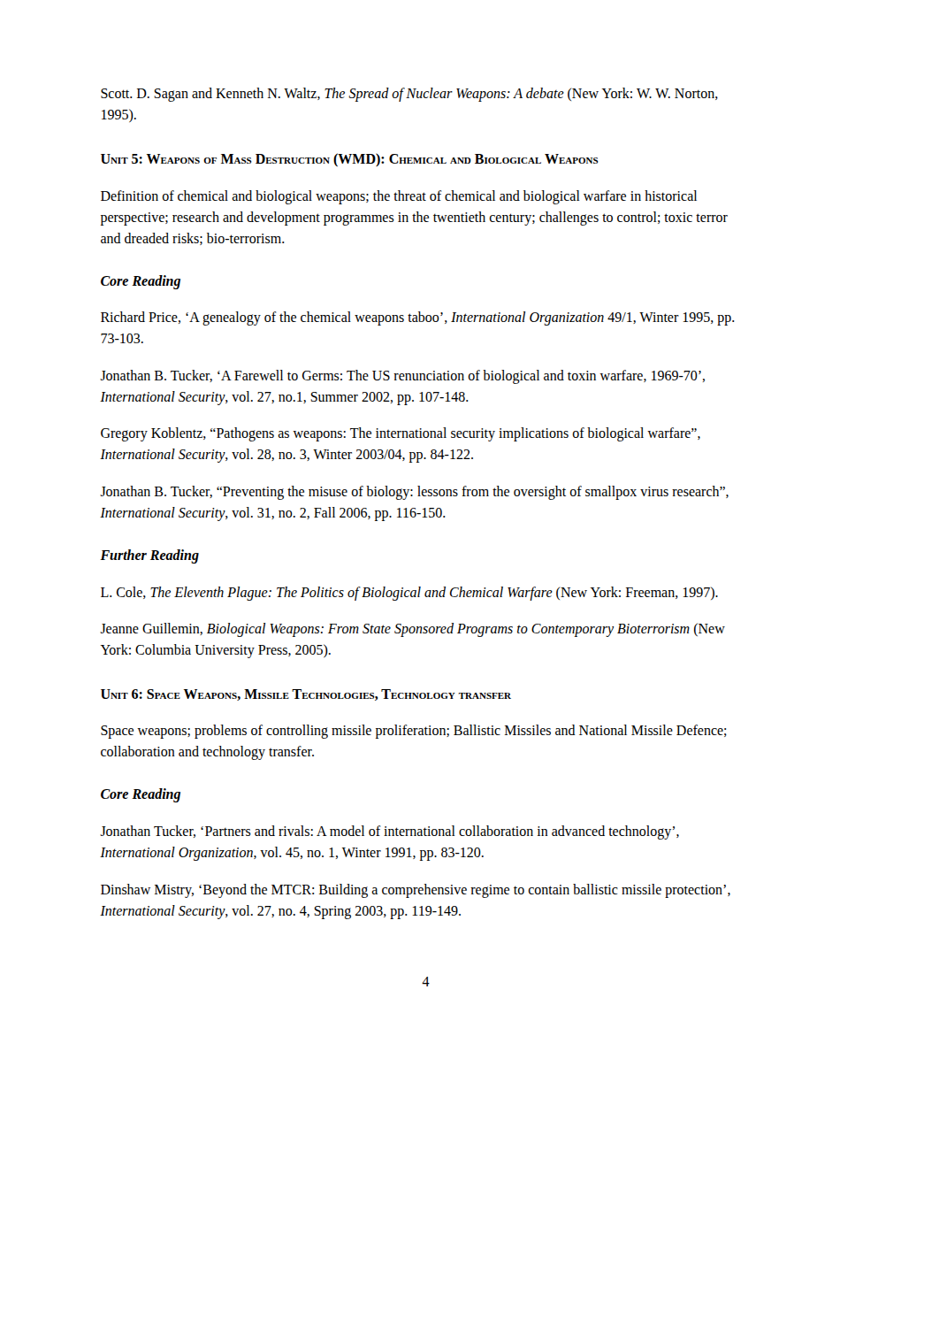Scott. D. Sagan and Kenneth N. Waltz, The Spread of Nuclear Weapons: A debate (New York: W. W. Norton, 1995).
Unit 5: Weapons of Mass Destruction (WMD): Chemical and Biological Weapons
Definition of chemical and biological weapons; the threat of chemical and biological warfare in historical perspective; research and development programmes in the twentieth century; challenges to control; toxic terror and dreaded risks; bio-terrorism.
Core Reading
Richard Price, ‘A genealogy of the chemical weapons taboo’, International Organization 49/1, Winter 1995, pp. 73-103.
Jonathan B. Tucker, ‘A Farewell to Germs: The US renunciation of biological and toxin warfare, 1969-70’, International Security, vol. 27, no.1, Summer 2002, pp. 107-148.
Gregory Koblentz, “Pathogens as weapons: The international security implications of biological warfare”, International Security, vol. 28, no. 3, Winter 2003/04, pp. 84-122.
Jonathan B. Tucker, “Preventing the misuse of biology: lessons from the oversight of smallpox virus research”, International Security, vol. 31, no. 2, Fall 2006, pp. 116-150.
Further Reading
L. Cole, The Eleventh Plague: The Politics of Biological and Chemical Warfare (New York: Freeman, 1997).
Jeanne Guillemin, Biological Weapons: From State Sponsored Programs to Contemporary Bioterrorism (New York: Columbia University Press, 2005).
Unit 6: Space Weapons, Missile Technologies, Technology transfer
Space weapons; problems of controlling missile proliferation; Ballistic Missiles and National Missile Defence; collaboration and technology transfer.
Core Reading
Jonathan Tucker, ‘Partners and rivals: A model of international collaboration in advanced technology’, International Organization, vol. 45, no. 1, Winter 1991, pp. 83-120.
Dinshaw Mistry, ‘Beyond the MTCR: Building a comprehensive regime to contain ballistic missile protection’, International Security, vol. 27, no. 4, Spring 2003, pp. 119-149.
4